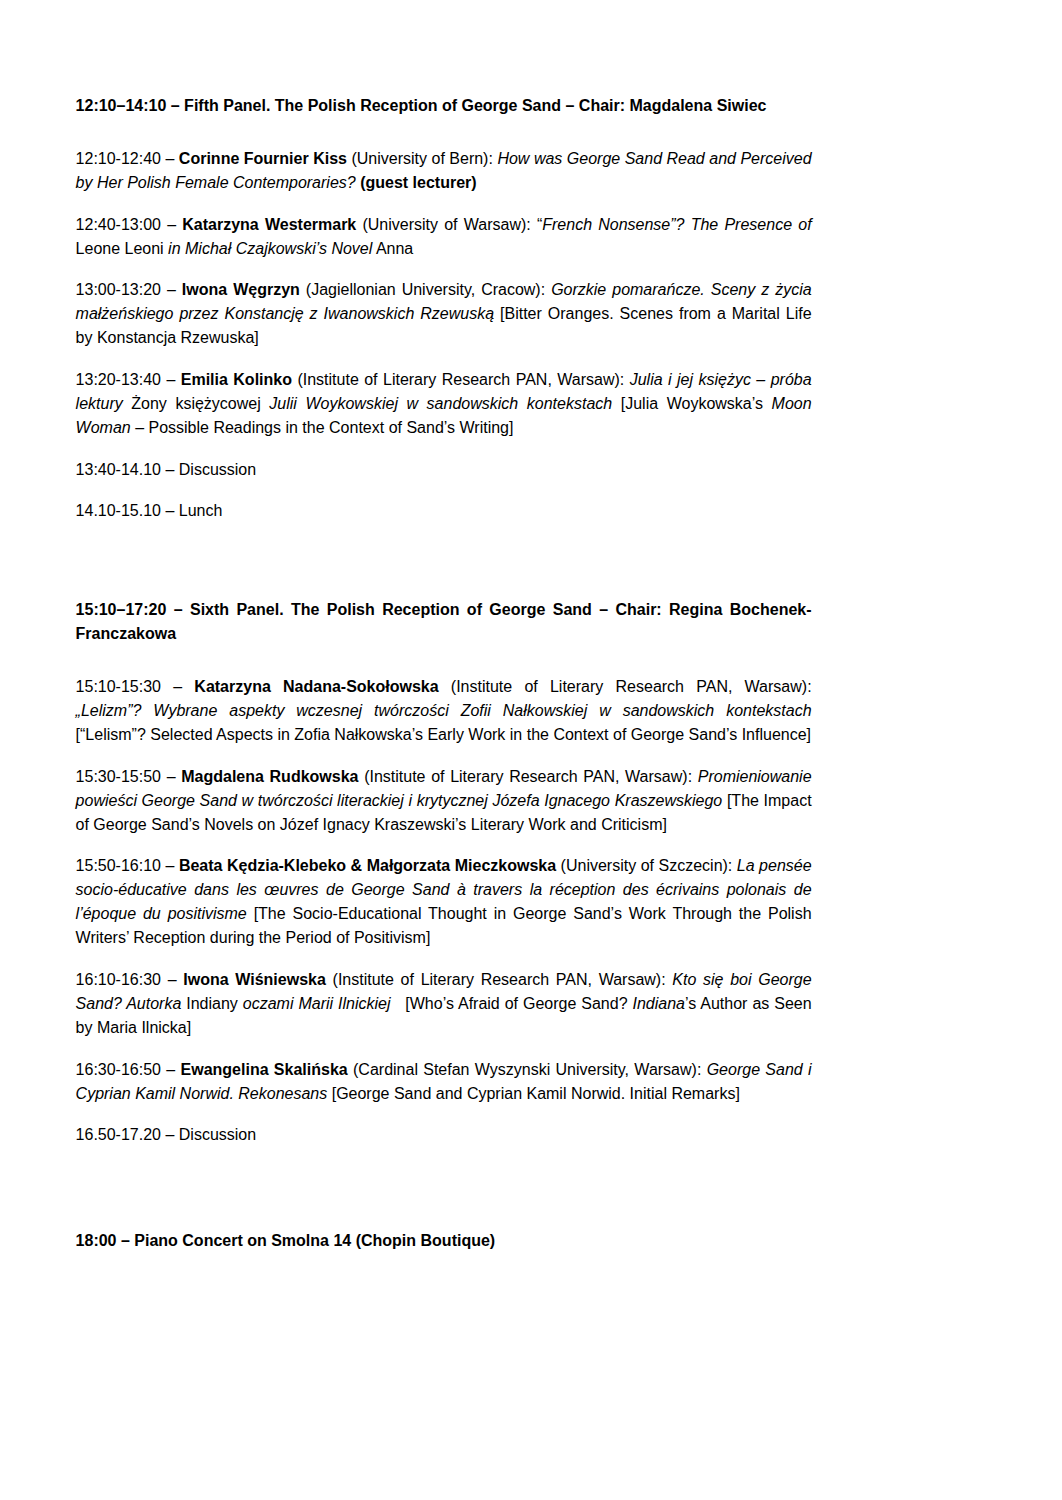12:10–14:10 – Fifth Panel. The Polish Reception of George Sand – Chair: Magdalena Siwiec
12:10-12:40 – Corinne Fournier Kiss (University of Bern): How was George Sand Read and Perceived by Her Polish Female Contemporaries? (guest lecturer)
12:40-13:00 – Katarzyna Westermark (University of Warsaw): “French Nonsense”? The Presence of Leone Leoni in Michał Czajkowski’s Novel Anna
13:00-13:20 – Iwona Węgrzyn (Jagiellonian University, Cracow): Gorzkie pomarańcze. Sceny z życia małżeńskiego przez Konstancję z Iwanowskich Rzewuską [Bitter Oranges. Scenes from a Marital Life by Konstancja Rzewuska]
13:20-13:40 – Emilia Kolinko (Institute of Literary Research PAN, Warsaw): Julia i jej księżyc – próba lektury Żony księżycowej Julii Woykowskiej w sandowskich kontekstach [Julia Woykowska’s Moon Woman – Possible Readings in the Context of Sand’s Writing]
13:40-14.10 – Discussion
14.10-15.10 – Lunch
15:10–17:20 – Sixth Panel. The Polish Reception of George Sand – Chair: Regina Bochenek-Franczakowa
15:10-15:30 – Katarzyna Nadana-Sokołowska (Institute of Literary Research PAN, Warsaw): „Lelizm”? Wybrane aspekty wczesnej twórczości Zofii Nałkowskiej w sandowskich kontekstach [“Lelism”? Selected Aspects in Zofia Nałkowska’s Early Work in the Context of George Sand’s Influence]
15:30-15:50 – Magdalena Rudkowska (Institute of Literary Research PAN, Warsaw): Promieniowanie powieści George Sand w twórczości literackiej i krytycznej Józefa Ignacego Kraszewskiego [The Impact of George Sand’s Novels on Józef Ignacy Kraszewski’s Literary Work and Criticism]
15:50-16:10 – Beata Kędzia-Klebeko & Małgorzata Mieczkowska (University of Szczecin): La pensée socio-éducative dans les œuvres de George Sand à travers la réception des écrivains polonais de l’époque du positivisme [The Socio-Educational Thought in George Sand’s Work Through the Polish Writers’ Reception during the Period of Positivism]
16:10-16:30 – Iwona Wiśniewska (Institute of Literary Research PAN, Warsaw): Kto się boi George Sand? Autorka Indiany oczami Marii Ilnickiej [Who’s Afraid of George Sand? Indiana’s Author as Seen by Maria Ilnicka]
16:30-16:50 – Ewangelina Skalińska (Cardinal Stefan Wyszynski University, Warsaw): George Sand i Cyprian Kamil Norwid. Rekonesans [George Sand and Cyprian Kamil Norwid. Initial Remarks]
16.50-17.20 – Discussion
18:00 – Piano Concert on Smolna 14 (Chopin Boutique)